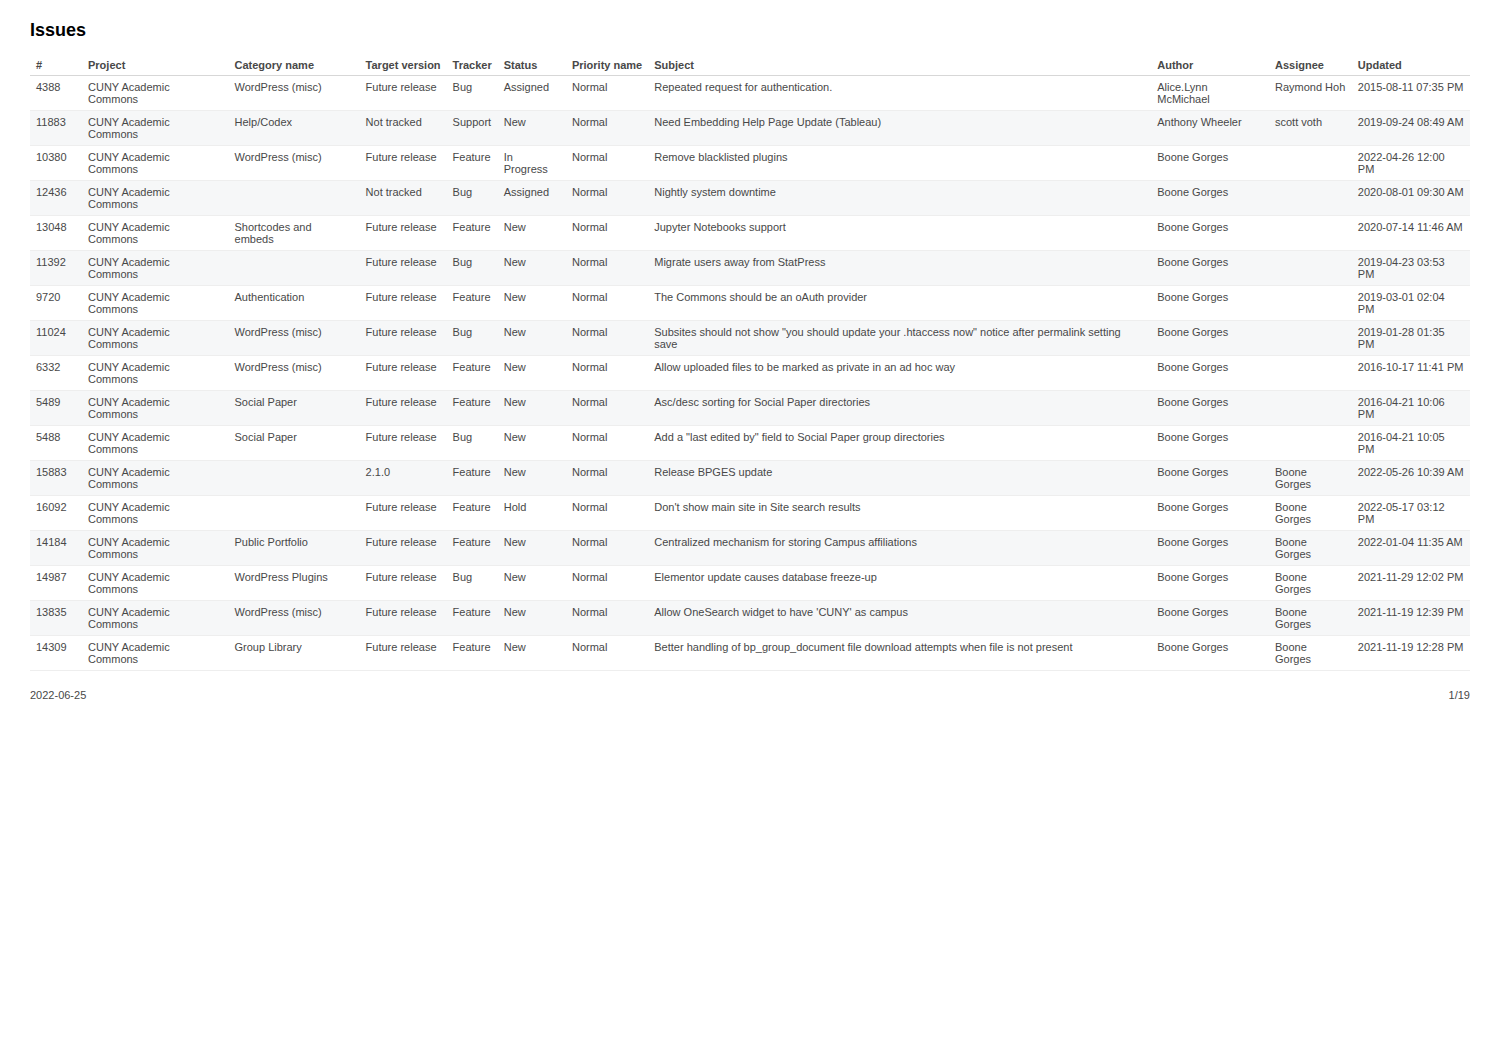Issues
| # | Project | Category name | Target version | Tracker | Status | Priority name | Subject | Author | Assignee | Updated |
| --- | --- | --- | --- | --- | --- | --- | --- | --- | --- | --- |
| 4388 | CUNY Academic Commons | WordPress (misc) | Future release | Bug | Assigned | Normal | Repeated request for authentication. | Alice.Lynn McMichael | Raymond Hoh | 2015-08-11 07:35 PM |
| 11883 | CUNY Academic Commons | Help/Codex | Not tracked | Support | New | Normal | Need Embedding Help Page Update (Tableau) | Anthony Wheeler | scott voth | 2019-09-24 08:49 AM |
| 10380 | CUNY Academic Commons | WordPress (misc) | Future release | Feature | In Progress | Normal | Remove blacklisted plugins | Boone Gorges | | 2022-04-26 12:00 PM |
| 12436 | CUNY Academic Commons | | Not tracked | Bug | Assigned | Normal | Nightly system downtime | Boone Gorges | | 2020-08-01 09:30 AM |
| 13048 | CUNY Academic Commons | Shortcodes and embeds | Future release | Feature | New | Normal | Jupyter Notebooks support | Boone Gorges | | 2020-07-14 11:46 AM |
| 11392 | CUNY Academic Commons | | Future release | Bug | New | Normal | Migrate users away from StatPress | Boone Gorges | | 2019-04-23 03:53 PM |
| 9720 | CUNY Academic Commons | Authentication | Future release | Feature | New | Normal | The Commons should be an oAuth provider | Boone Gorges | | 2019-03-01 02:04 PM |
| 11024 | CUNY Academic Commons | WordPress (misc) | Future release | Bug | New | Normal | Subsites should not show "you should update your .htaccess now" notice after permalink setting save | Boone Gorges | | 2019-01-28 01:35 PM |
| 6332 | CUNY Academic Commons | WordPress (misc) | Future release | Feature | New | Normal | Allow uploaded files to be marked as private in an ad hoc way | Boone Gorges | | 2016-10-17 11:41 PM |
| 5489 | CUNY Academic Commons | Social Paper | Future release | Feature | New | Normal | Asc/desc sorting for Social Paper directories | Boone Gorges | | 2016-04-21 10:06 PM |
| 5488 | CUNY Academic Commons | Social Paper | Future release | Bug | New | Normal | Add a "last edited by" field to Social Paper group directories | Boone Gorges | | 2016-04-21 10:05 PM |
| 15883 | CUNY Academic Commons | | 2.1.0 | Feature | New | Normal | Release BPGES update | Boone Gorges | Boone Gorges | 2022-05-26 10:39 AM |
| 16092 | CUNY Academic Commons | | Future release | Feature | Hold | Normal | Don't show main site in Site search results | Boone Gorges | Boone Gorges | 2022-05-17 03:12 PM |
| 14184 | CUNY Academic Commons | Public Portfolio | Future release | Feature | New | Normal | Centralized mechanism for storing Campus affiliations | Boone Gorges | Boone Gorges | 2022-01-04 11:35 AM |
| 14987 | CUNY Academic Commons | WordPress Plugins | Future release | Bug | New | Normal | Elementor update causes database freeze-up | Boone Gorges | Boone Gorges | 2021-11-29 12:02 PM |
| 13835 | CUNY Academic Commons | WordPress (misc) | Future release | Feature | New | Normal | Allow OneSearch widget to have 'CUNY' as campus | Boone Gorges | Boone Gorges | 2021-11-19 12:39 PM |
| 14309 | CUNY Academic Commons | Group Library | Future release | Feature | New | Normal | Better handling of bp_group_document file download attempts when file is not present | Boone Gorges | Boone Gorges | 2021-11-19 12:28 PM |
2022-06-25 1/19